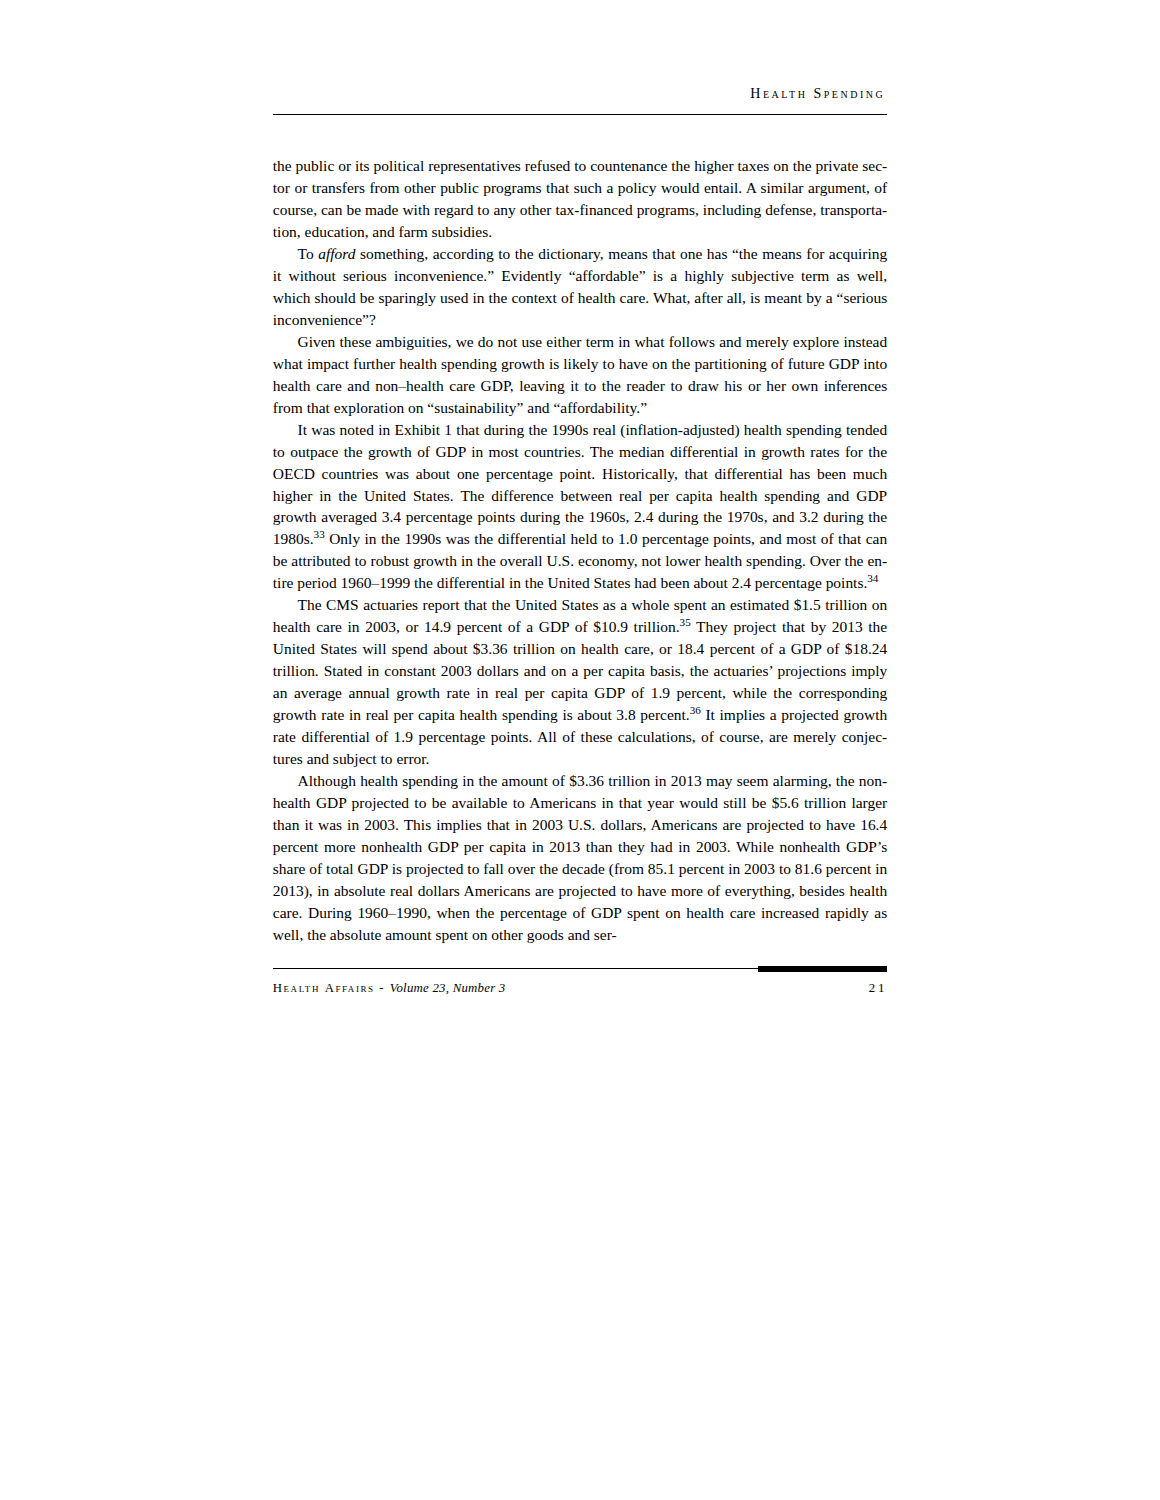Health Spending
the public or its political representatives refused to countenance the higher taxes on the private sector or transfers from other public programs that such a policy would entail. A similar argument, of course, can be made with regard to any other tax-financed programs, including defense, transportation, education, and farm subsidies.
To afford something, according to the dictionary, means that one has “the means for acquiring it without serious inconvenience.” Evidently “affordable” is a highly subjective term as well, which should be sparingly used in the context of health care. What, after all, is meant by a “serious inconvenience”?
Given these ambiguities, we do not use either term in what follows and merely explore instead what impact further health spending growth is likely to have on the partitioning of future GDP into health care and non–health care GDP, leaving it to the reader to draw his or her own inferences from that exploration on “sustainability” and “affordability.”
It was noted in Exhibit 1 that during the 1990s real (inflation-adjusted) health spending tended to outpace the growth of GDP in most countries. The median differential in growth rates for the OECD countries was about one percentage point. Historically, that differential has been much higher in the United States. The difference between real per capita health spending and GDP growth averaged 3.4 percentage points during the 1960s, 2.4 during the 1970s, and 3.2 during the 1980s.33 Only in the 1990s was the differential held to 1.0 percentage points, and most of that can be attributed to robust growth in the overall U.S. economy, not lower health spending. Over the entire period 1960–1999 the differential in the United States had been about 2.4 percentage points.34
The CMS actuaries report that the United States as a whole spent an estimated $1.5 trillion on health care in 2003, or 14.9 percent of a GDP of $10.9 trillion.35 They project that by 2013 the United States will spend about $3.36 trillion on health care, or 18.4 percent of a GDP of $18.24 trillion. Stated in constant 2003 dollars and on a per capita basis, the actuaries’ projections imply an average annual growth rate in real per capita GDP of 1.9 percent, while the corresponding growth rate in real per capita health spending is about 3.8 percent.36 It implies a projected growth rate differential of 1.9 percentage points. All of these calculations, of course, are merely conjectures and subject to error.
Although health spending in the amount of $3.36 trillion in 2013 may seem alarming, the nonhealth GDP projected to be available to Americans in that year would still be $5.6 trillion larger than it was in 2003. This implies that in 2003 U.S. dollars, Americans are projected to have 16.4 percent more nonhealth GDP per capita in 2013 than they had in 2003. While nonhealth GDP’s share of total GDP is projected to fall over the decade (from 85.1 percent in 2003 to 81.6 percent in 2013), in absolute real dollars Americans are projected to have more of everything, besides health care. During 1960–1990, when the percentage of GDP spent on health care increased rapidly as well, the absolute amount spent on other goods and ser-
Health Affairs - Volume 23, Number 3
21